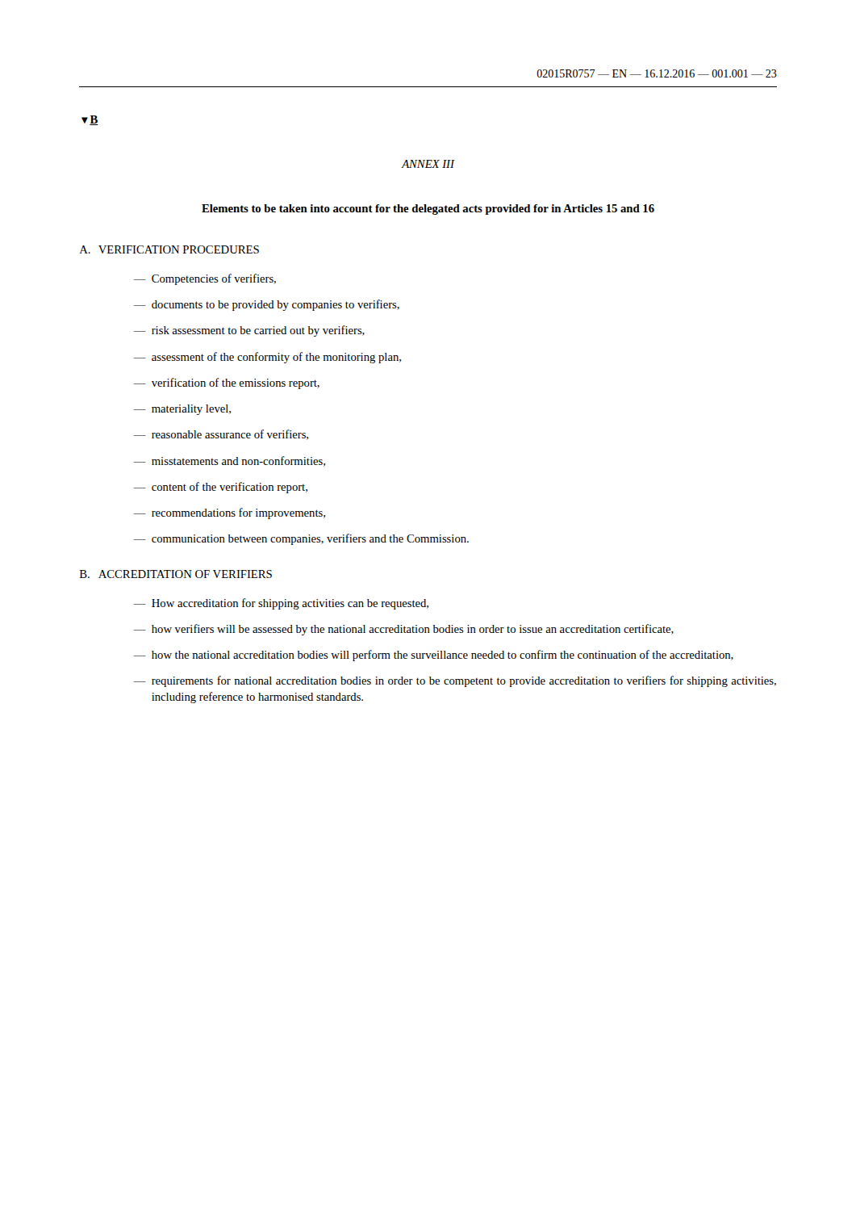02015R0757 — EN — 16.12.2016 — 001.001 — 23
▼B
ANNEX III
Elements to be taken into account for the delegated acts provided for in Articles 15 and 16
A. VERIFICATION PROCEDURES
Competencies of verifiers,
documents to be provided by companies to verifiers,
risk assessment to be carried out by verifiers,
assessment of the conformity of the monitoring plan,
verification of the emissions report,
materiality level,
reasonable assurance of verifiers,
misstatements and non-conformities,
content of the verification report,
recommendations for improvements,
communication between companies, verifiers and the Commission.
B. ACCREDITATION OF VERIFIERS
How accreditation for shipping activities can be requested,
how verifiers will be assessed by the national accreditation bodies in order to issue an accreditation certificate,
how the national accreditation bodies will perform the surveillance needed to confirm the continuation of the accreditation,
requirements for national accreditation bodies in order to be competent to provide accreditation to verifiers for shipping activities, including reference to harmonised standards.